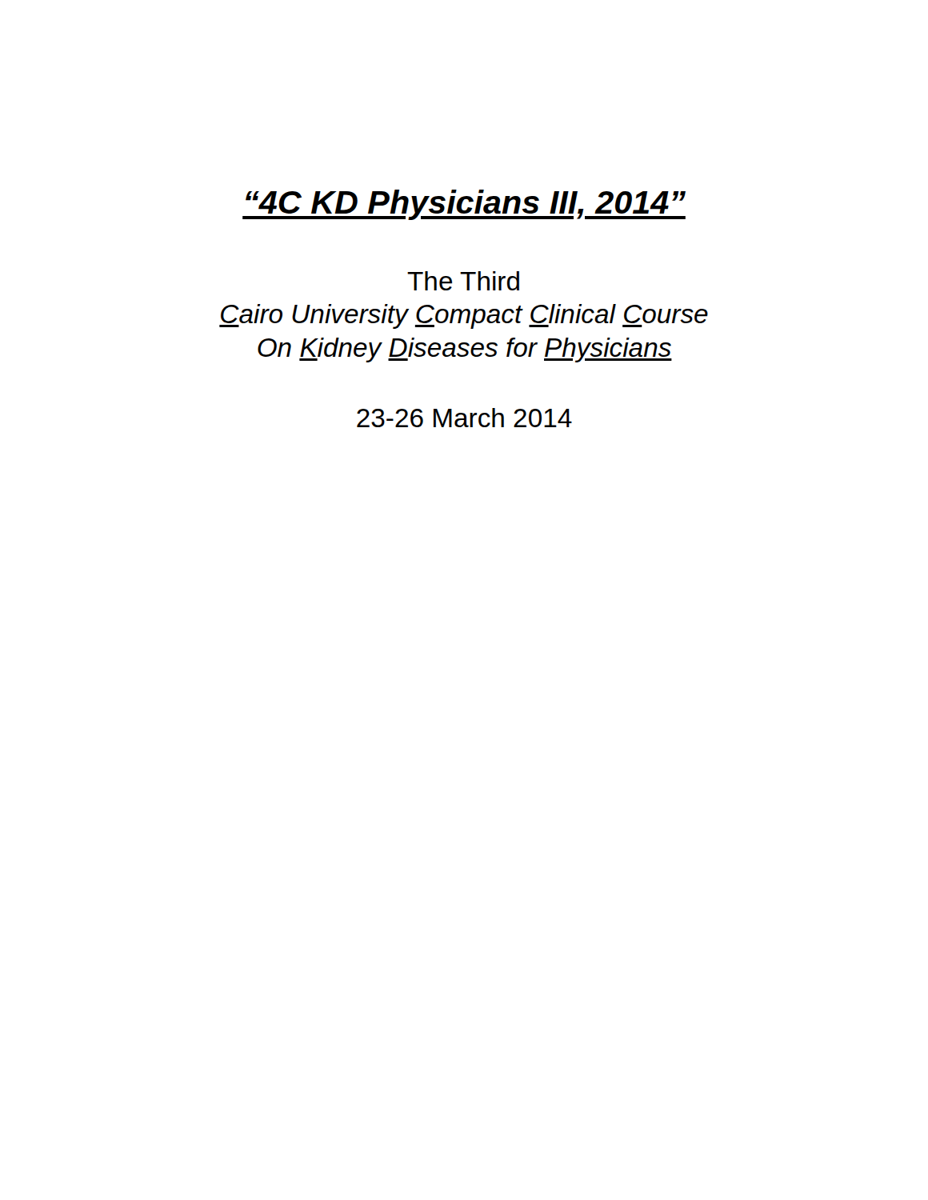“4C KD Physicians III, 2014”
The Third Cairo University Compact Clinical Course On Kidney Diseases for Physicians
23-26 March 2014